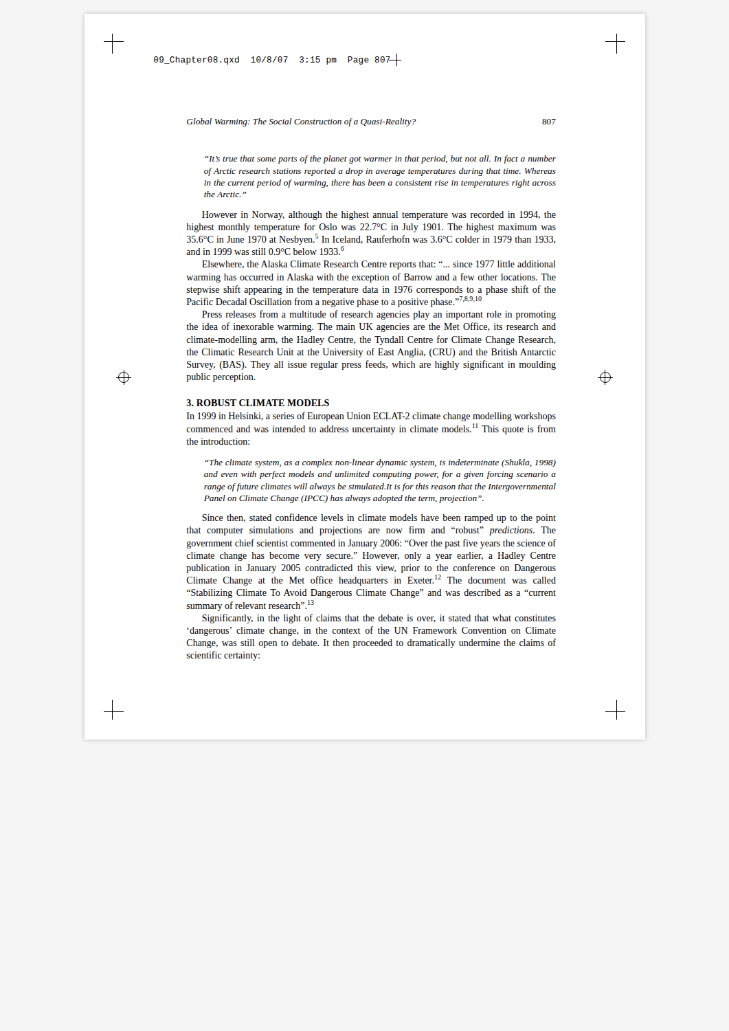09_Chapter08.qxd 10/8/07 3:15 pm Page 807
Global Warming: The Social Construction of a Quasi-Reality? 807
“ It’s true that some parts of the planet got warmer in that period, but not all. In fact a number of Arctic research stations reported a drop in average temperatures during that time. Whereas in the current period of warming, there has been a consistent rise in temperatures right across the Arctic.”
However in Norway, although the highest annual temperature was recorded in 1994, the highest monthly temperature for Oslo was 22.7°C in July 1901. The highest maximum was 35.6°C in June 1970 at Nesbyen.5 In Iceland, Rauferhofn was 3.6°C colder in 1979 than 1933, and in 1999 was still 0.9°C below 1933.6
Elsewhere, the Alaska Climate Research Centre reports that: “... since 1977 little additional warming has occurred in Alaska with the exception of Barrow and a few other locations. The stepwise shift appearing in the temperature data in 1976 corresponds to a phase shift of the Pacific Decadal Oscillation from a negative phase to a positive phase.”7,8,9,10
Press releases from a multitude of research agencies play an important role in promoting the idea of inexorable warming. The main UK agencies are the Met Office, its research and climate-modelling arm, the Hadley Centre, the Tyndall Centre for Climate Change Research, the Climatic Research Unit at the University of East Anglia, (CRU) and the British Antarctic Survey, (BAS). They all issue regular press feeds, which are highly significant in moulding public perception.
3. Robust Climate Models
In 1999 in Helsinki, a series of European Union ECLAT-2 climate change modelling workshops commenced and was intended to address uncertainty in climate models.11 This quote is from the introduction:
“The climate system, as a complex non-linear dynamic system, is indeterminate (Shukla, 1998) and even with perfect models and unlimited computing power, for a given forcing scenario a range of future climates will always be simulated.It is for this reason that the Intergovernmental Panel on Climate Change (IPCC) has always adopted the term, projection”.
Since then, stated confidence levels in climate models have been ramped up to the point that computer simulations and projections are now firm and “robust” predictions. The government chief scientist commented in January 2006: “Over the past five years the science of climate change has become very secure.” However, only a year earlier, a Hadley Centre publication in January 2005 contradicted this view, prior to the conference on Dangerous Climate Change at the Met office headquarters in Exeter.12 The document was called “Stabilizing Climate To Avoid Dangerous Climate Change” and was described as a “current summary of relevant research”.13
Significantly, in the light of claims that the debate is over, it stated that what constitutes ‘dangerous’ climate change, in the context of the UN Framework Convention on Climate Change, was still open to debate. It then proceeded to dramatically undermine the claims of scientific certainty: